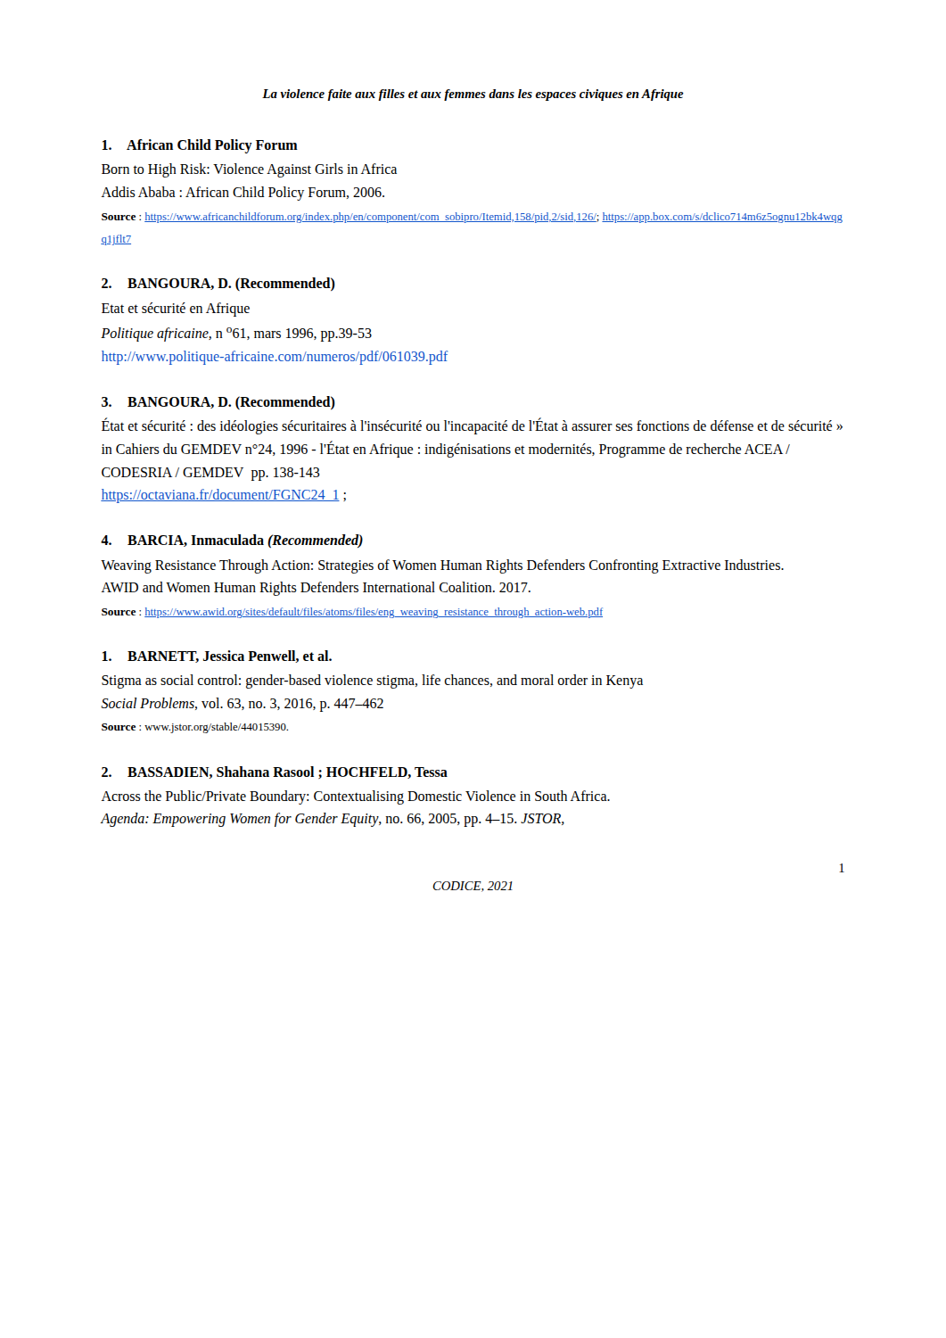La violence faite aux filles et aux femmes dans les espaces civiques en Afrique
1. African Child Policy Forum
Born to High Risk: Violence Against Girls in Africa
Addis Ababa : African Child Policy Forum, 2006.
Source : https://www.africanchildforum.org/index.php/en/component/com_sobipro/Itemid,158/pid,2/sid,126/; https://app.box.com/s/dclico714m6z5ognu12bk4wqgq1jflt7
2. BANGOURA, D. (Recommended)
Etat et sécurité en Afrique
Politique africaine, n o61, mars 1996, pp.39-53
http://www.politique-africaine.com/numeros/pdf/061039.pdf
3. BANGOURA, D. (Recommended)
État et sécurité : des idéologies sécuritaires à l'insécurité ou l'incapacité de l'État à assurer ses fonctions de défense et de sécurité » in Cahiers du GEMDEV n°24, 1996 - l'État en Afrique : indigénisations et modernités, Programme de recherche ACEA / CODESRIA / GEMDEV pp. 138-143
https://octaviana.fr/document/FGNC24_1 ;
4. BARCIA, Inmaculada (Recommended)
Weaving Resistance Through Action: Strategies of Women Human Rights Defenders Confronting Extractive Industries.
AWID and Women Human Rights Defenders International Coalition. 2017.
Source : https://www.awid.org/sites/default/files/atoms/files/eng_weaving_resistance_through_action-web.pdf
1. BARNETT, Jessica Penwell, et al.
Stigma as social control: gender-based violence stigma, life chances, and moral order in Kenya
Social Problems, vol. 63, no. 3, 2016, p. 447–462
Source : www.jstor.org/stable/44015390.
2. BASSADIEN, Shahana Rasool ; HOCHFELD, Tessa
Across the Public/Private Boundary: Contextualising Domestic Violence in South Africa.
Agenda: Empowering Women for Gender Equity, no. 66, 2005, pp. 4–15. JSTOR,
1 CODICE, 2021